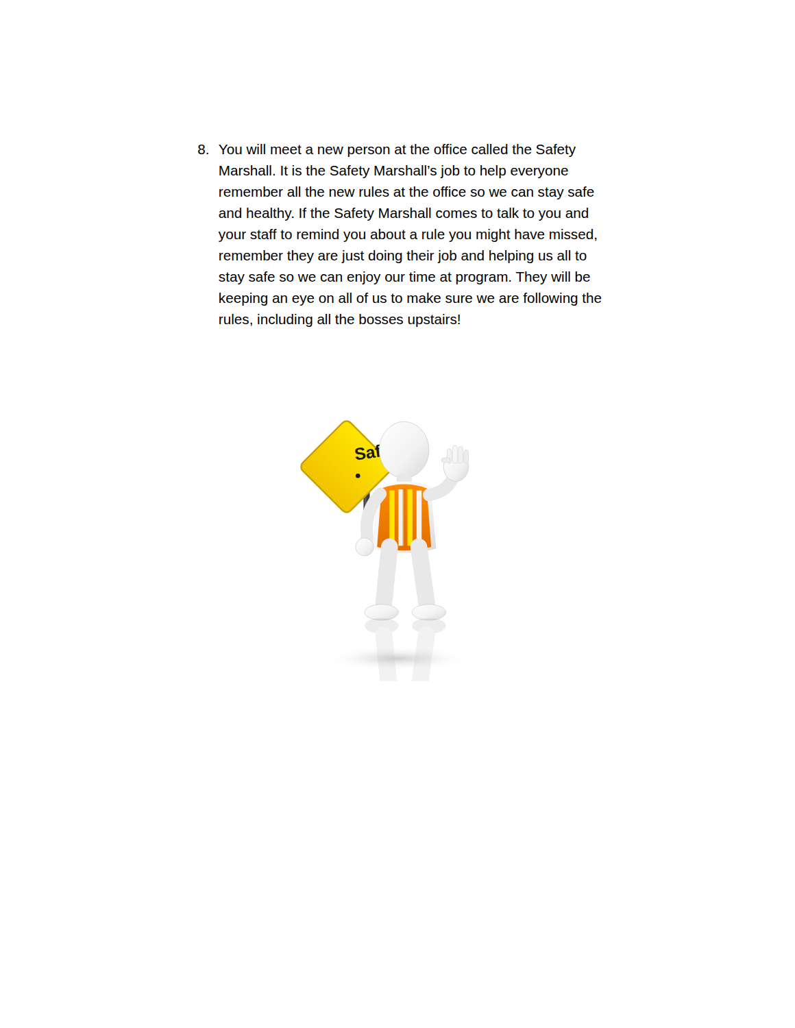You will meet a new person at the office called the Safety Marshall. It is the Safety Marshall’s job to help everyone remember all the new rules at the office so we can stay safe and healthy. If the Safety Marshall comes to talk to you and your staff to remind you about a rule you might have missed, remember they are just doing their job and helping us all to stay safe so we can enjoy our time at program. They will be keeping an eye on all of us to make sure we are following the rules, including all the bosses upstairs!
Safety